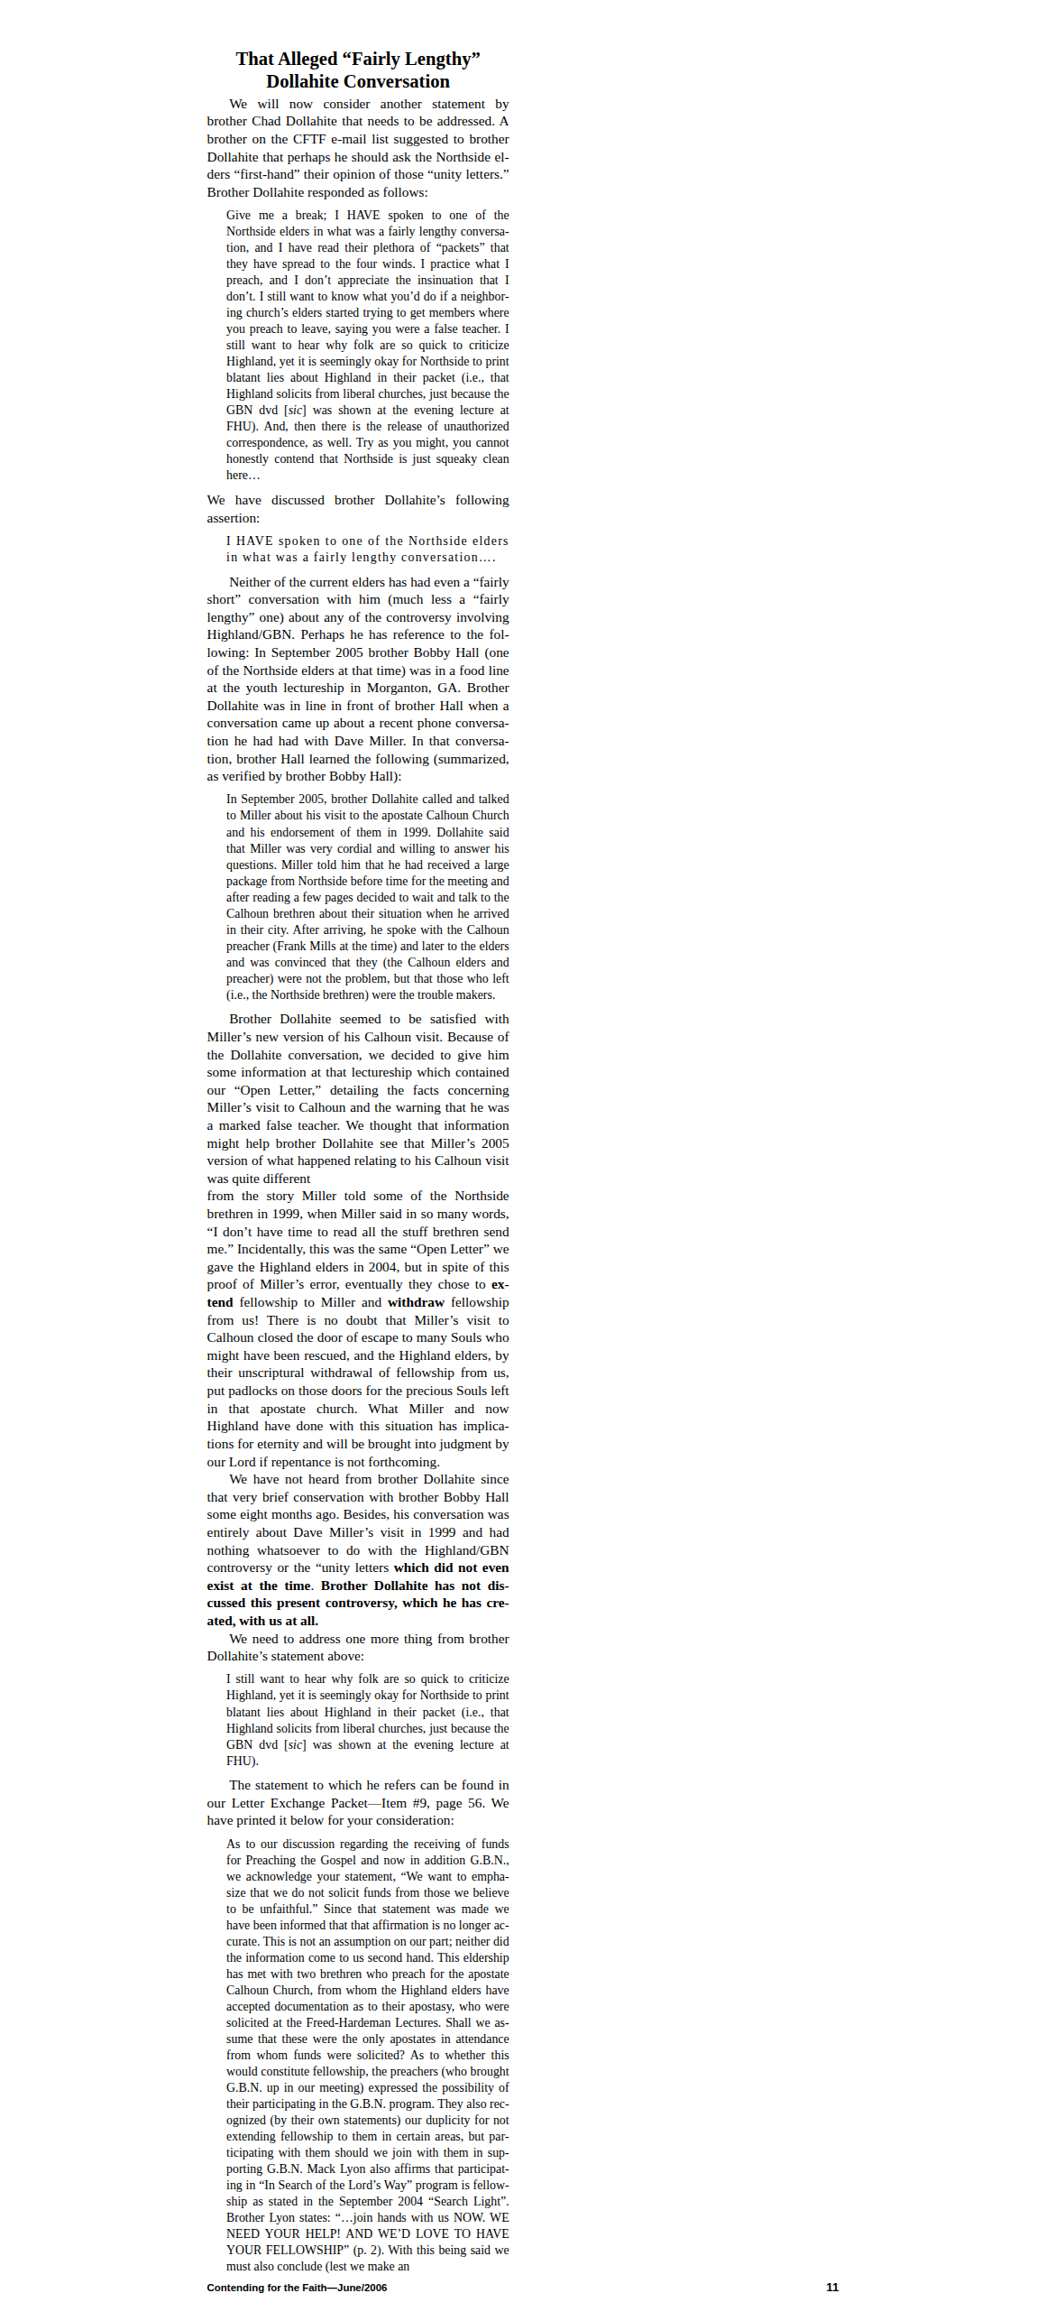That Alleged “Fairly Lengthy”
Dollahite Conversation
We will now consider another statement by brother Chad Dollahite that needs to be addressed. A brother on the CFTF e-mail list suggested to brother Dollahite that perhaps he should ask the Northside elders “first-hand” their opinion of those “unity letters.” Brother Dollahite responded as follows:
Give me a break; I HAVE spoken to one of the Northside elders in what was a fairly lengthy conversation, and I have read their plethora of “packets” that they have spread to the four winds. I practice what I preach, and I don’t appreciate the insinuation that I don’t. I still want to know what you’d do if a neighboring church’s elders started trying to get members where you preach to leave, saying you were a false teacher. I still want to hear why folk are so quick to criticize Highland, yet it is seemingly okay for Northside to print blatant lies about Highland in their packet (i.e., that Highland solicits from liberal churches, just because the GBN dvd [sic] was shown at the evening lecture at FHU). And, then there is the release of unauthorized correspondence, as well. Try as you might, you cannot honestly contend that Northside is just squeaky clean here…
We have discussed brother Dollahite’s following assertion:
I HAVE spoken to one of the Northside elders in what was a fairly lengthy conversation….
Neither of the current elders has had even a “fairly short” conversation with him (much less a “fairly lengthy” one) about any of the controversy involving Highland/GBN. Perhaps he has reference to the following: In September 2005 brother Bobby Hall (one of the Northside elders at that time) was in a food line at the youth lectureship in Morganton, GA. Brother Dollahite was in line in front of brother Hall when a conversation came up about a recent phone conversation he had had with Dave Miller. In that conversation, brother Hall learned the following (summarized, as verified by brother Bobby Hall):
In September 2005, brother Dollahite called and talked to Miller about his visit to the apostate Calhoun Church and his endorsement of them in 1999. Dollahite said that Miller was very cordial and willing to answer his questions. Miller told him that he had received a large package from Northside before time for the meeting and after reading a few pages decided to wait and talk to the Calhoun brethren about their situation when he arrived in their city. After arriving, he spoke with the Calhoun preacher (Frank Mills at the time) and later to the elders and was convinced that they (the Calhoun elders and preacher) were not the problem, but that those who left (i.e., the Northside brethren) were the trouble makers.
Brother Dollahite seemed to be satisfied with Miller’s new version of his Calhoun visit. Because of the Dollahite conversation, we decided to give him some information at that lectureship which contained our “Open Letter,” detailing the facts concerning Miller’s visit to Calhoun and the warning that he was a marked false teacher. We thought that information might help brother Dollahite see that Miller’s 2005 version of what happened relating to his Calhoun visit was quite different
from the story Miller told some of the Northside brethren in 1999, when Miller said in so many words, “I don’t have time to read all the stuff brethren send me.” Incidentally, this was the same “Open Letter” we gave the Highland elders in 2004, but in spite of this proof of Miller’s error, eventually they chose to extend fellowship to Miller and withdraw fellowship from us! There is no doubt that Miller’s visit to Calhoun closed the door of escape to many Souls who might have been rescued, and the Highland elders, by their unscriptural withdrawal of fellowship from us, put padlocks on those doors for the precious Souls left in that apostate church. What Miller and now Highland have done with this situation has implications for eternity and will be brought into judgment by our Lord if repentance is not forthcoming.
We have not heard from brother Dollahite since that very brief conservation with brother Bobby Hall some eight months ago. Besides, his conversation was entirely about Dave Miller’s visit in 1999 and had nothing whatsoever to do with the Highland/GBN controversy or the “unity letters which did not even exist at the time. Brother Dollahite has not discussed this present controversy, which he has created, with us at all.
We need to address one more thing from brother Dollahite’s statement above:
I still want to hear why folk are so quick to criticize Highland, yet it is seemingly okay for Northside to print blatant lies about Highland in their packet (i.e., that Highland solicits from liberal churches, just because the GBN dvd [sic] was shown at the evening lecture at FHU).
The statement to which he refers can be found in our Letter Exchange Packet—Item #9, page 56. We have printed it below for your consideration:
As to our discussion regarding the receiving of funds for Preaching the Gospel and now in addition G.B.N., we acknowledge your statement, “We want to emphasize that we do not solicit funds from those we believe to be unfaithful.” Since that statement was made we have been informed that that affirmation is no longer accurate. This is not an assumption on our part; neither did the information come to us second hand. This eldership has met with two brethren who preach for the apostate Calhoun Church, from whom the Highland elders have accepted documentation as to their apostasy, who were solicited at the Freed-Hardeman Lectures. Shall we assume that these were the only apostates in attendance from whom funds were solicited? As to whether this would constitute fellowship, the preachers (who brought G.B.N. up in our meeting) expressed the possibility of their participating in the G.B.N. program. They also recognized (by their own statements) our duplicity for not extending fellowship to them in certain areas, but participating with them should we join with them in supporting G.B.N. Mack Lyon also affirms that participating in “In Search of the Lord’s Way” program is fellowship as stated in the September 2004 “Search Light”. Brother Lyon states: “…join hands with us NOW. WE NEED YOUR HELP! AND WE’D LOVE TO HAVE YOUR FELLOWSHIP” (p. 2). With this being said we must also conclude (lest we make an
Contending for the Faith—June/2006 11